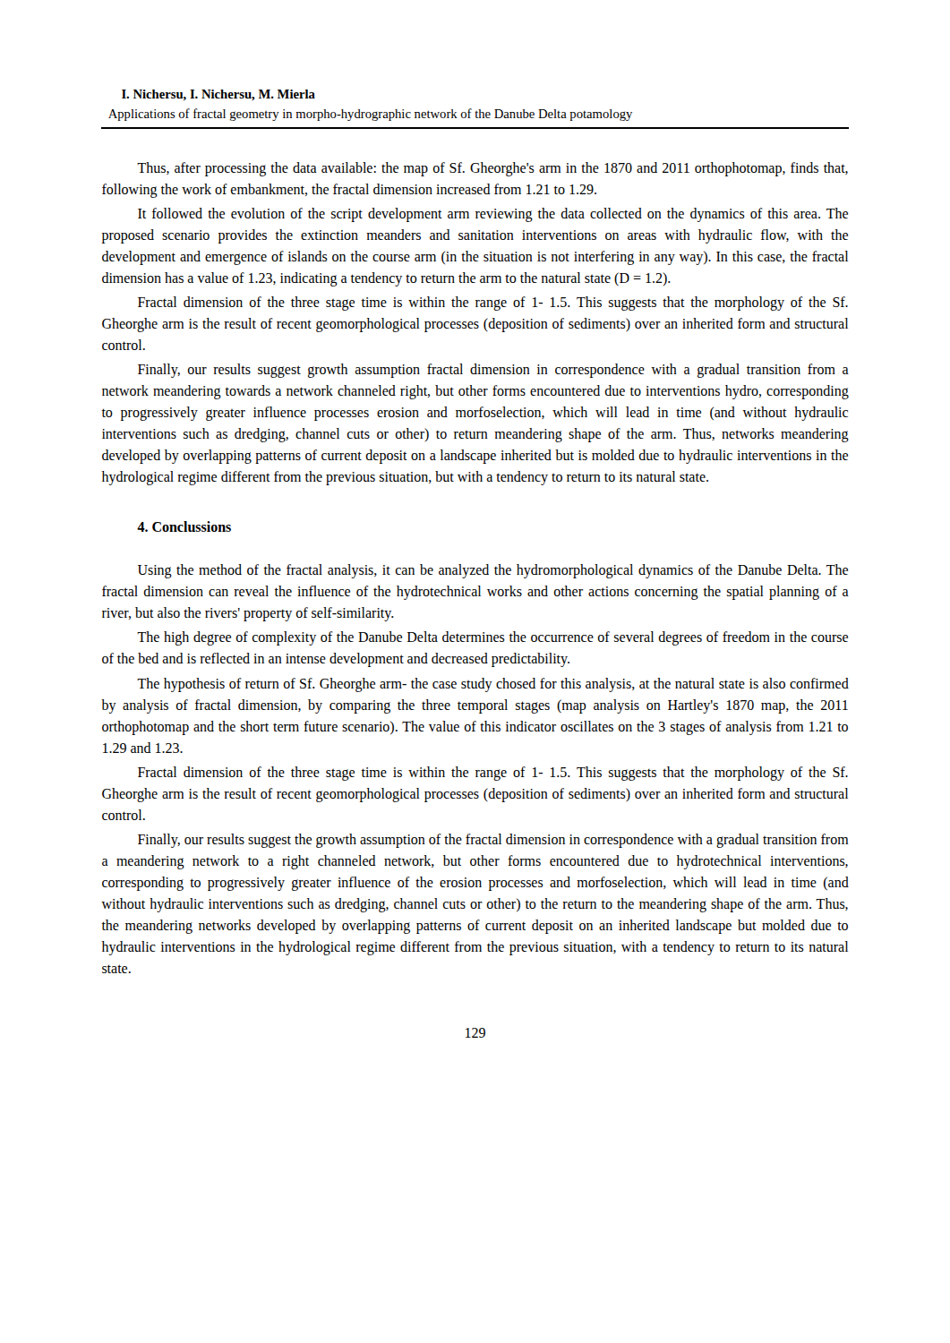I. Nichersu, I. Nichersu, M. Mierla
Applications of fractal geometry in morpho-hydrographic network of the Danube Delta potamology
Thus, after processing the data available: the map of Sf. Gheorghe's arm in the 1870 and 2011 orthophotomap, finds that, following the work of embankment, the fractal dimension increased from 1.21 to 1.29.
It followed the evolution of the script development arm reviewing the data collected on the dynamics of this area. The proposed scenario provides the extinction meanders and sanitation interventions on areas with hydraulic flow, with the development and emergence of islands on the course arm (in the situation is not interfering in any way). In this case, the fractal dimension has a value of 1.23, indicating a tendency to return the arm to the natural state (D = 1.2).
Fractal dimension of the three stage time is within the range of 1- 1.5. This suggests that the morphology of the Sf. Gheorghe arm is the result of recent geomorphological processes (deposition of sediments) over an inherited form and structural control.
Finally, our results suggest growth assumption fractal dimension in correspondence with a gradual transition from a network meandering towards a network channeled right, but other forms encountered due to interventions hydro, corresponding to progressively greater influence processes erosion and morfoselection, which will lead in time (and without hydraulic interventions such as dredging, channel cuts or other) to return meandering shape of the arm. Thus, networks meandering developed by overlapping patterns of current deposit on a landscape inherited but is molded due to hydraulic interventions in the hydrological regime different from the previous situation, but with a tendency to return to its natural state.
4. Conclussions
Using the method of the fractal analysis, it can be analyzed the hydromorphological dynamics of the Danube Delta. The fractal dimension can reveal the influence of the hydrotechnical works and other actions concerning the spatial planning of a river, but also the rivers' property of self-similarity.
The high degree of complexity of the Danube Delta determines the occurrence of several degrees of freedom in the course of the bed and is reflected in an intense development and decreased predictability.
The hypothesis of return of Sf. Gheorghe arm- the case study chosed for this analysis, at the natural state is also confirmed by analysis of fractal dimension, by comparing the three temporal stages (map analysis on Hartley's 1870 map, the 2011 orthophotomap and the short term future scenario). The value of this indicator oscillates on the 3 stages of analysis from 1.21 to 1.29 and 1.23.
Fractal dimension of the three stage time is within the range of 1- 1.5. This suggests that the morphology of the Sf. Gheorghe arm is the result of recent geomorphological processes (deposition of sediments) over an inherited form and structural control.
Finally, our results suggest the growth assumption of the fractal dimension in correspondence with a gradual transition from a meandering network to a right channeled network, but other forms encountered due to hydrotechnical interventions, corresponding to progressively greater influence of the erosion processes and morfoselection, which will lead in time (and without hydraulic interventions such as dredging, channel cuts or other) to the return to the meandering shape of the arm. Thus, the meandering networks developed by overlapping patterns of current deposit on an inherited landscape but molded due to hydraulic interventions in the hydrological regime different from the previous situation, with a tendency to return to its natural state.
129